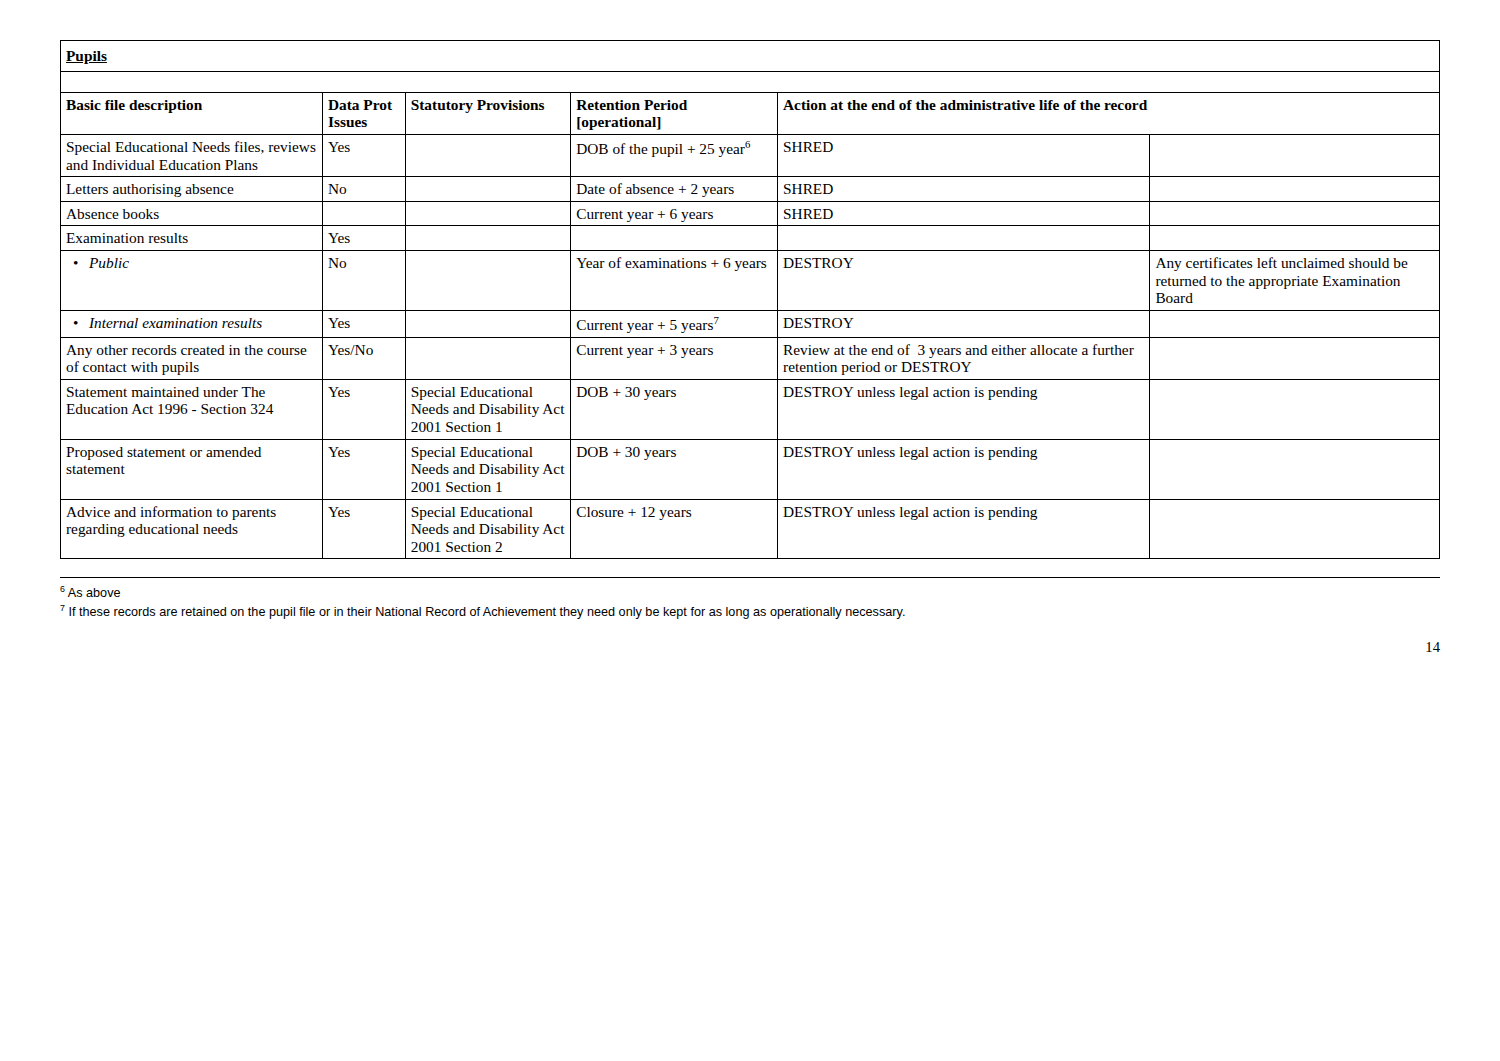| Pupils |
| Basic file description | Data Prot Issues | Statutory Provisions | Retention Period [operational] | Action at the end of the administrative life of the record |
| Special Educational Needs files, reviews and Individual Education Plans | Yes | | DOB of the pupil + 25 year 6 | SHRED | |
| Letters authorising absence | No | | Date of absence + 2 years | SHRED | |
| Absence books | | | Current year + 6 years | SHRED | |
| Examination results | Yes | | | | |
| Public | No | | Year of examinations + 6 years | DESTROY | Any certificates left unclaimed should be returned to the appropriate Examination Board |
| Internal examination results | Yes | | Current year + 5 years 7 | DESTROY | |
| Any other records created in the course of contact with pupils | Yes/No | | Current year + 3 years | Review at the end of 3 years and either allocate a further retention period or DESTROY | |
| Statement maintained under The Education Act 1996 - Section 324 | Yes | Special Educational Needs and Disability Act 2001 Section 1 | DOB + 30 years | DESTROY unless legal action is pending | |
| Proposed statement or amended statement | Yes | Special Educational Needs and Disability Act 2001 Section 1 | DOB + 30 years | DESTROY unless legal action is pending | |
| Advice and information to parents regarding educational needs | Yes | Special Educational Needs and Disability Act 2001 Section 2 | Closure + 12 years | DESTROY unless legal action is pending | |
6 As above
7 If these records are retained on the pupil file or in their National Record of Achievement they need only be kept for as long as operationally necessary.
14